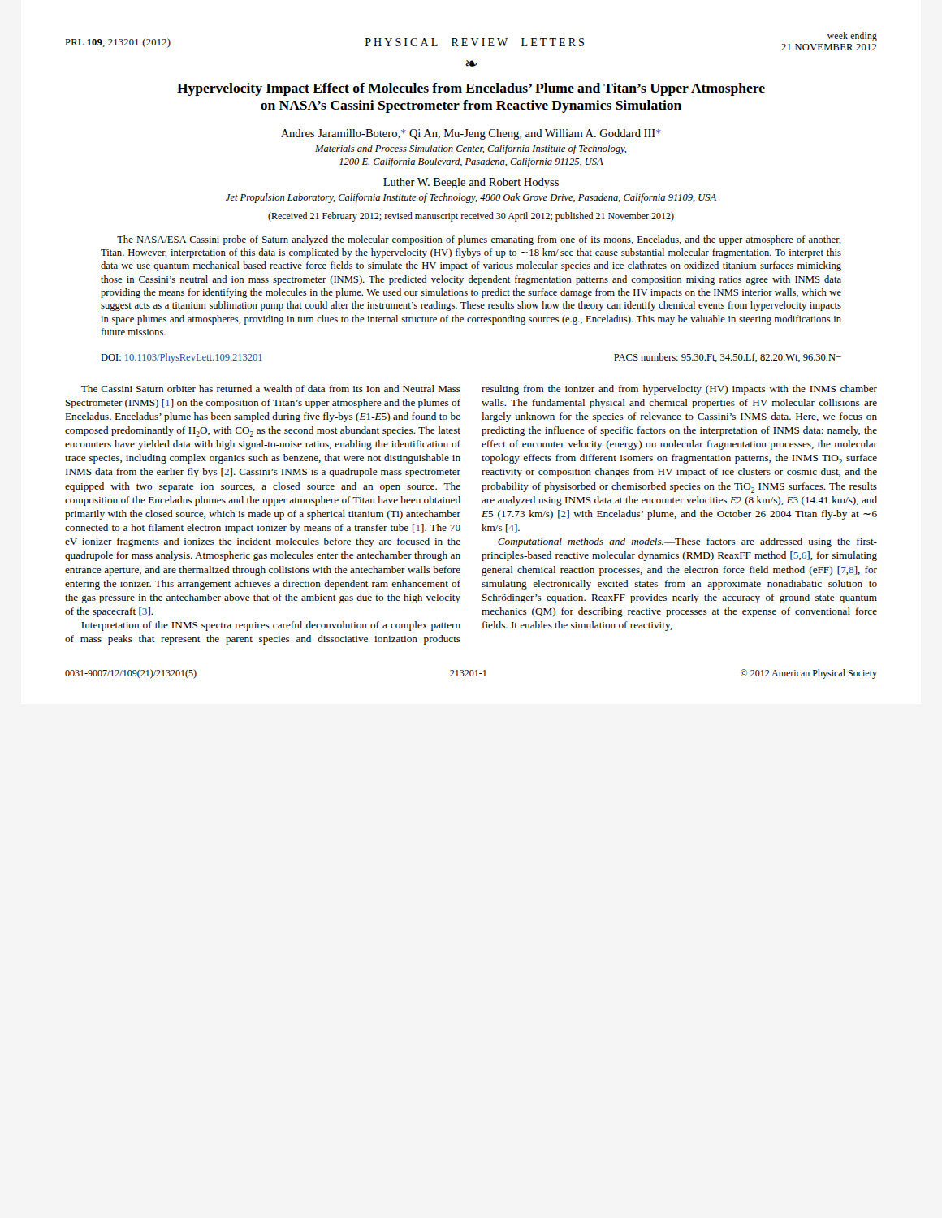PRL 109, 213201 (2012)
PHYSICAL REVIEW LETTERS
week ending
21 NOVEMBER 2012
❧
Hypervelocity Impact Effect of Molecules from Enceladus’ Plume and Titan’s Upper Atmosphere
on NASA’s Cassini Spectrometer from Reactive Dynamics Simulation
Andres Jaramillo-Botero,* Qi An, Mu-Jeng Cheng, and William A. Goddard III*
Materials and Process Simulation Center, California Institute of Technology,
1200 E. California Boulevard, Pasadena, California 91125, USA
Luther W. Beegle and Robert Hodyss
Jet Propulsion Laboratory, California Institute of Technology, 4800 Oak Grove Drive, Pasadena, California 91109, USA
(Received 21 February 2012; revised manuscript received 30 April 2012; published 21 November 2012)
The NASA/ESA Cassini probe of Saturn analyzed the molecular composition of plumes emanating from one of its moons, Enceladus, and the upper atmosphere of another, Titan. However, interpretation of this data is complicated by the hypervelocity (HV) flybys of up to ∼18 km/ sec that cause substantial molecular fragmentation. To interpret this data we use quantum mechanical based reactive force fields to simulate the HV impact of various molecular species and ice clathrates on oxidized titanium surfaces mimicking those in Cassini’s neutral and ion mass spectrometer (INMS). The predicted velocity dependent fragmentation patterns and composition mixing ratios agree with INMS data providing the means for identifying the molecules in the plume. We used our simulations to predict the surface damage from the HV impacts on the INMS interior walls, which we suggest acts as a titanium sublimation pump that could alter the instrument’s readings. These results show how the theory can identify chemical events from hypervelocity impacts in space plumes and atmospheres, providing in turn clues to the internal structure of the corresponding sources (e.g., Enceladus). This may be valuable in steering modifications in future missions.
DOI: 10.1103/PhysRevLett.109.213201
PACS numbers: 95.30.Ft, 34.50.Lf, 82.20.Wt, 96.30.N−
The Cassini Saturn orbiter has returned a wealth of data from its Ion and Neutral Mass Spectrometer (INMS) [1] on the composition of Titan’s upper atmosphere and the plumes of Enceladus. Enceladus’ plume has been sampled during five fly-bys (E1-E5) and found to be composed predominantly of H2O, with CO2 as the second most abundant species. The latest encounters have yielded data with high signal-to-noise ratios, enabling the identification of trace species, including complex organics such as benzene, that were not distinguishable in INMS data from the earlier fly-bys [2]. Cassini’s INMS is a quadrupole mass spectrometer equipped with two separate ion sources, a closed source and an open source. The composition of the Enceladus plumes and the upper atmosphere of Titan have been obtained primarily with the closed source, which is made up of a spherical titanium (Ti) antechamber connected to a hot filament electron impact ionizer by means of a transfer tube [1]. The 70 eV ionizer fragments and ionizes the incident molecules before they are focused in the quadrupole for mass analysis. Atmospheric gas molecules enter the antechamber through an entrance aperture, and are thermalized through collisions with the antechamber walls before entering the ionizer. This arrangement achieves a direction-dependent ram enhancement of the gas pressure in the antechamber above that of the ambient gas due to the high velocity of the spacecraft [3].
Interpretation of the INMS spectra requires careful deconvolution of a complex pattern of mass peaks that represent the parent species and dissociative ionization products resulting from the ionizer and from hypervelocity (HV) impacts with the INMS chamber walls. The fundamental physical and chemical properties of HV molecular collisions are largely unknown for the species of relevance to Cassini’s INMS data. Here, we focus on predicting the influence of specific factors on the interpretation of INMS data: namely, the effect of encounter velocity (energy) on molecular fragmentation processes, the molecular topology effects from different isomers on fragmentation patterns, the INMS TiO2 surface reactivity or composition changes from HV impact of ice clusters or cosmic dust, and the probability of physisorbed or chemisorbed species on the TiO2 INMS surfaces. The results are analyzed using INMS data at the encounter velocities E2 (8 km/s), E3 (14.41 km/s), and E5 (17.73 km/s) [2] with Enceladus’ plume, and the October 26 2004 Titan fly-by at ∼6 km/s [4].
Computational methods and models.—These factors are addressed using the first-principles-based reactive molecular dynamics (RMD) ReaxFF method [5,6], for simulating general chemical reaction processes, and the electron force field method (eFF) [7,8], for simulating electronically excited states from an approximate nonadiabatic solution to Schrödinger’s equation. ReaxFF provides nearly the accuracy of ground state quantum mechanics (QM) for describing reactive processes at the expense of conventional force fields. It enables the simulation of reactivity,
0031-9007/12/109(21)/213201(5)
213201-1
© 2012 American Physical Society